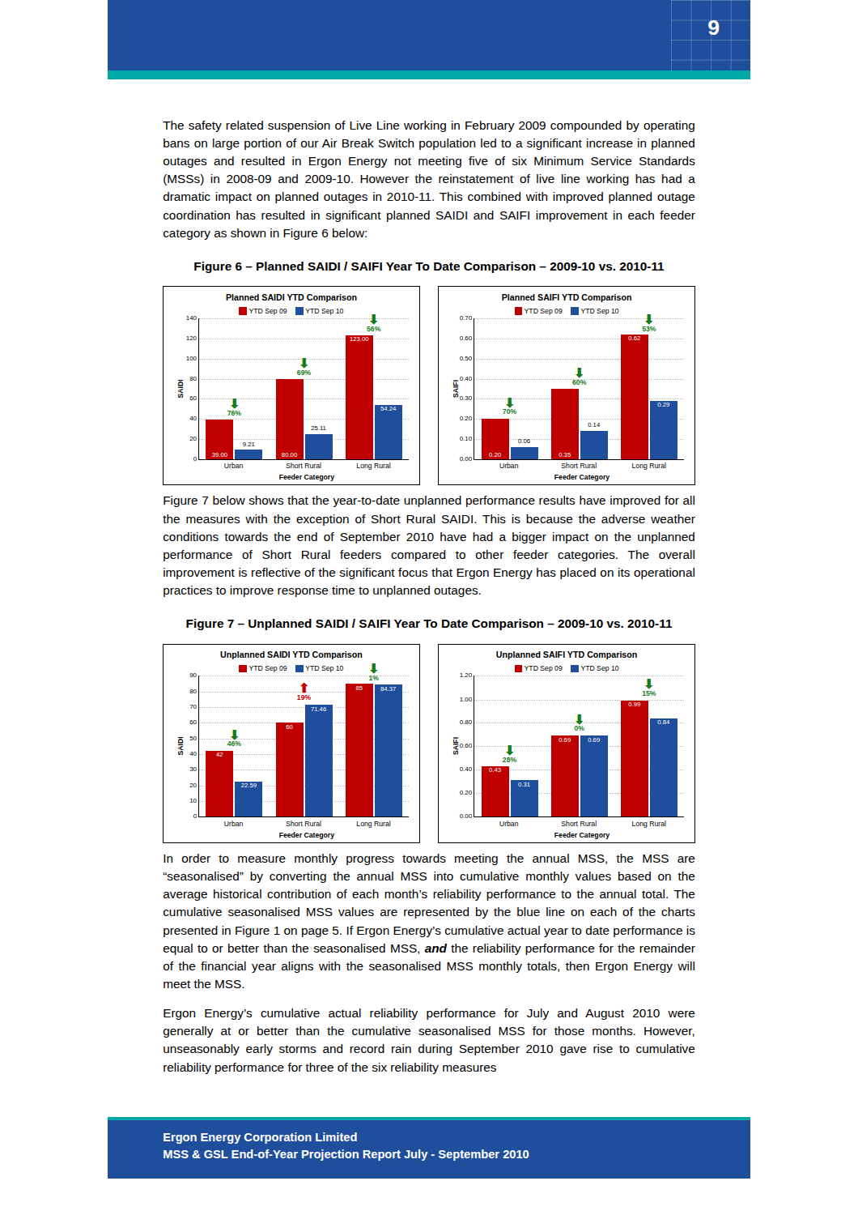9
The safety related suspension of Live Line working in February 2009 compounded by operating bans on large portion of our Air Break Switch population led to a significant increase in planned outages and resulted in Ergon Energy not meeting five of six Minimum Service Standards (MSSs) in 2008-09 and 2009-10. However the reinstatement of live line working has had a dramatic impact on planned outages in 2010-11. This combined with improved planned outage coordination has resulted in significant planned SAIDI and SAIFI improvement in each feeder category as shown in Figure 6 below:
Figure 6 – Planned SAIDI / SAIFI Year To Date Comparison – 2009-10 vs. 2010-11
Planned SAIDI YTD Comparison
YTD Sep 09 YTD Sep 10
SAIDI
140
120
100
80
60
40
20
0
39.00
9.21
⬇76%
80.00
25.11
⬇69%
123.00
54.24
⬇56%
Urban
Short Rural
Long Rural
Feeder Category
Planned SAIFI YTD Comparison
YTD Sep 09 YTD Sep 10
SAIFI
0.70
0.60
0.50
0.40
0.30
0.20
0.10
0.00
0.20
0.06
⬇70%
0.35
0.14
⬇60%
0.62
0.29
⬇53%
Urban
Short Rural
Long Rural
Feeder Category
Figure 7 below shows that the year-to-date unplanned performance results have improved for all the measures with the exception of Short Rural SAIDI. This is because the adverse weather conditions towards the end of September 2010 have had a bigger impact on the unplanned performance of Short Rural feeders compared to other feeder categories. The overall improvement is reflective of the significant focus that Ergon Energy has placed on its operational practices to improve response time to unplanned outages.
Figure 7 – Unplanned SAIDI / SAIFI Year To Date Comparison – 2009-10 vs. 2010-11
Unplanned SAIDI YTD Comparison
YTD Sep 09 YTD Sep 10
SAIDI
90
80
70
60
50
40
30
20
10
0
42
22.59
⬇46%
60
71.46
⬆19%
85
84.37
⬇1%
Urban
Short Rural
Long Rural
Feeder Category
Unplanned SAIFI YTD Comparison
YTD Sep 09 YTD Sep 10
SAIFI
1.20
1.00
0.80
0.60
0.40
0.20
0.00
0.43
0.31
⬇28%
0.69
0.69
⬇0%
0.99
0.84
⬇15%
Urban
Short Rural
Long Rural
Feeder Category
In order to measure monthly progress towards meeting the annual MSS, the MSS are “seasonalised” by converting the annual MSS into cumulative monthly values based on the average historical contribution of each month’s reliability performance to the annual total. The cumulative seasonalised MSS values are represented by the blue line on each of the charts presented in Figure 1 on page 5. If Ergon Energy’s cumulative actual year to date performance is equal to or better than the seasonalised MSS, and the reliability performance for the remainder of the financial year aligns with the seasonalised MSS monthly totals, then Ergon Energy will meet the MSS.
Ergon Energy’s cumulative actual reliability performance for July and August 2010 were generally at or better than the cumulative seasonalised MSS for those months. However, unseasonably early storms and record rain during September 2010 gave rise to cumulative reliability performance for three of the six reliability measures
Ergon Energy Corporation Limited
MSS & GSL End-of-Year Projection Report July - September 2010